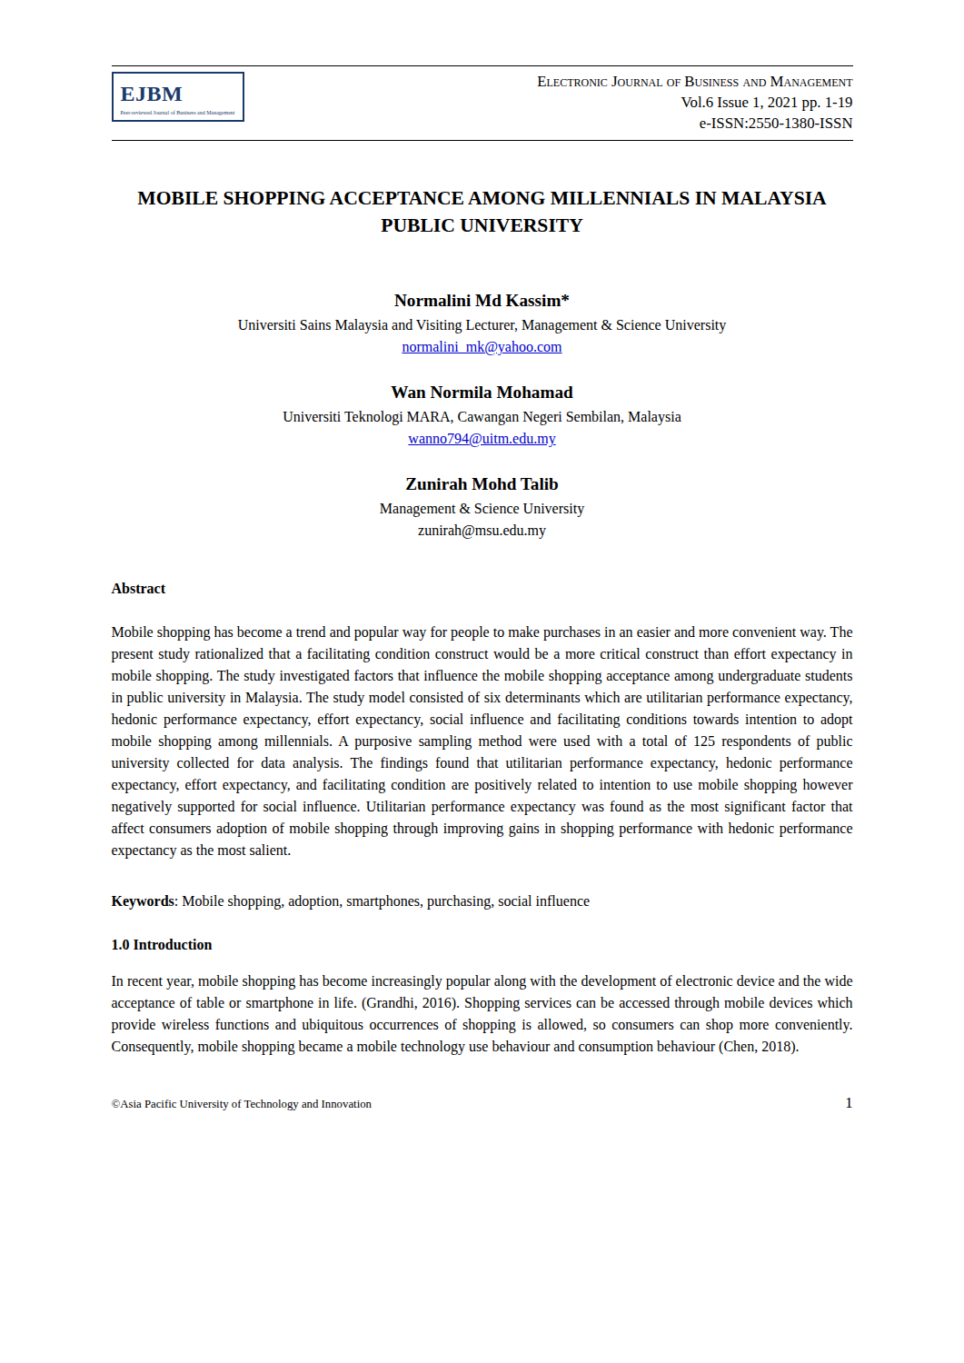EJBM Peer-reviewed Journal of Business and Management
Electronic Journal of Business and Management
Vol.6 Issue 1, 2021 pp. 1-19
e-ISSN:2550-1380-ISSN
Mobile Shopping Acceptance Among Millennials in Malaysia Public University
Normalini Md Kassim*
Universiti Sains Malaysia and Visiting Lecturer, Management & Science University
normalini_mk@yahoo.com
Wan Normila Mohamad
Universiti Teknologi MARA, Cawangan Negeri Sembilan, Malaysia
wanno794@uitm.edu.my
Zunirah Mohd Talib
Management & Science University
zunirah@msu.edu.my
Abstract
Mobile shopping has become a trend and popular way for people to make purchases in an easier and more convenient way. The present study rationalized that a facilitating condition construct would be a more critical construct than effort expectancy in mobile shopping. The study investigated factors that influence the mobile shopping acceptance among undergraduate students in public university in Malaysia. The study model consisted of six determinants which are utilitarian performance expectancy, hedonic performance expectancy, effort expectancy, social influence and facilitating conditions towards intention to adopt mobile shopping among millennials. A purposive sampling method were used with a total of 125 respondents of public university collected for data analysis. The findings found that utilitarian performance expectancy, hedonic performance expectancy, effort expectancy, and facilitating condition are positively related to intention to use mobile shopping however negatively supported for social influence. Utilitarian performance expectancy was found as the most significant factor that affect consumers adoption of mobile shopping through improving gains in shopping performance with hedonic performance expectancy as the most salient.
Keywords: Mobile shopping, adoption, smartphones, purchasing, social influence
1.0 Introduction
In recent year, mobile shopping has become increasingly popular along with the development of electronic device and the wide acceptance of table or smartphone in life. (Grandhi, 2016). Shopping services can be accessed through mobile devices which provide wireless functions and ubiquitous occurrences of shopping is allowed, so consumers can shop more conveniently. Consequently, mobile shopping became a mobile technology use behaviour and consumption behaviour (Chen, 2018).
©Asia Pacific University of Technology and Innovation 1